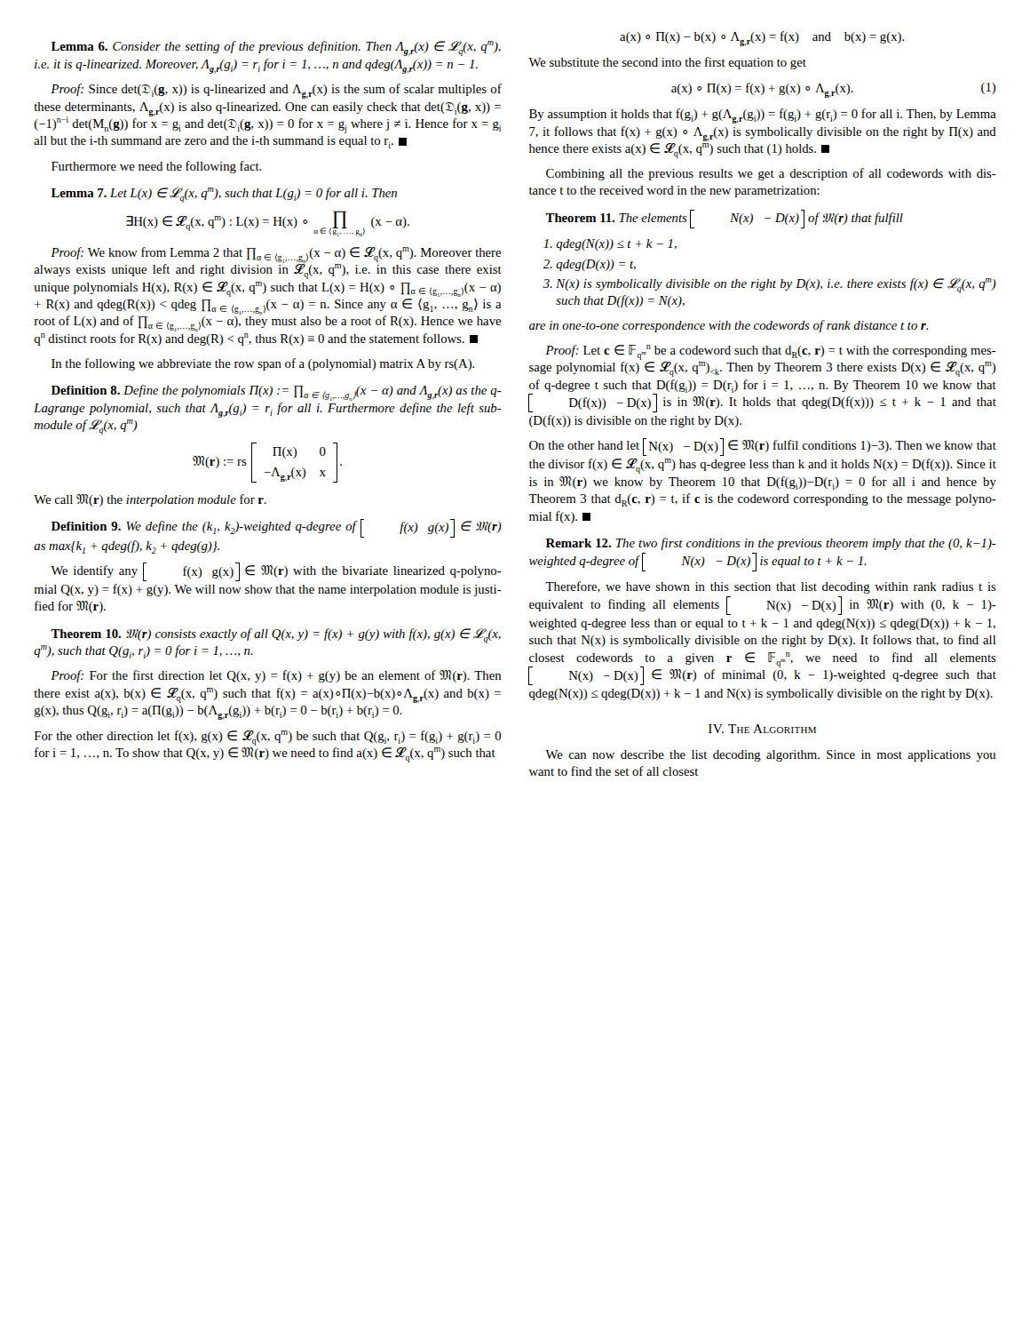Lemma 6. Consider the setting of the previous definition. Then Λg,r(x) ∈ 𝓛q(x, qm), i.e. it is q-linearized. Moreover, Λg,r(gi) = ri for i = 1, …, n and qdeg(Λg,r(x)) = n − 1.
Proof: Since det(𝔇i(g, x)) is q-linearized and Λg,r(x) is the sum of scalar multiples of these determinants, Λg,r(x) is also q-linearized. One can easily check that det(𝔇i(g, x)) = (−1)n−i det(Mn(g)) for x = gi and det(𝔇i(g, x)) = 0 for x = gj where j ≠ i. Hence for x = gi all but the i-th summand are zero and the i-th summand is equal to ri.
Furthermore we need the following fact.
Lemma 7. Let L(x) ∈ 𝓛q(x, qm), such that L(gi) = 0 for all i. Then
∃H(x) ∈ 𝓛q(x, qm) : L(x) = H(x) ∘ ∏α ∈ ⟨g1, …, gn⟩ (x − α).
Proof: We know from Lemma 2 that ∏α ∈ ⟨g1,…,gn⟩(x − α) ∈ 𝓛q(x, qm). Moreover there always exists unique left and right division in 𝓛q(x, qm), i.e. in this case there exist unique polynomials H(x), R(x) ∈ 𝓛q(x, qm) such that L(x) = H(x) ∘ ∏α ∈ ⟨g1,…,gn⟩(x − α) + R(x) and qdeg(R(x)) < qdeg ∏α ∈ ⟨g1,…,gn⟩(x − α) = n. Since any α ∈ ⟨g1, …, gn⟩ is a root of L(x) and of ∏α ∈ ⟨g1,…,gn⟩(x − α), they must also be a root of R(x). Hence we have qn distinct roots for R(x) and deg(R) < qn, thus R(x) ≡ 0 and the statement follows.
In the following we abbreviate the row span of a (polynomial) matrix A by rs(A).
Definition 8. Define the polynomials Π(x) := ∏α ∈ ⟨g1,…,gn⟩(x − α) and Λg,r(x) as the q-Lagrange polynomial, such that Λg,r(gi) = ri for all i. Furthermore define the left submodule of 𝓛q(x, qm)
𝔐(r) := rs
| Π(x) | 0 |
| −Λ g , r (x) | x |
.
We call 𝔐(r) the interpolation module for r.
Definition 9. We define the (k1, k2)-weighted q-degree of f(x) g(x) ∈ 𝔐(r) as max{k1 + qdeg(f), k2 + qdeg(g)}.
We identify any f(x) g(x) ∈ 𝔐(r) with the bivariate linearized q-polynomial Q(x, y) = f(x) + g(y). We will now show that the name interpolation module is justified for 𝔐(r).
Theorem 10. 𝔐(r) consists exactly of all Q(x, y) = f(x) + g(y) with f(x), g(x) ∈ 𝓛q(x, qm), such that Q(gi, ri) = 0 for i = 1, …, n.
Proof: For the first direction let Q(x, y) = f(x) + g(y) be an element of 𝔐(r). Then there exist a(x), b(x) ∈ 𝓛q(x, qm) such that f(x) = a(x)∘Π(x)−b(x)∘Λg,r(x) and b(x) = g(x), thus Q(gi, ri) = a(Π(gi)) − b(Λg,r(gi)) + b(ri) = 0 − b(ri) + b(ri) = 0.
For the other direction let f(x), g(x) ∈ 𝓛q(x, qm) be such that Q(gi, ri) = f(gi) + g(ri) = 0 for i = 1, …, n. To show that Q(x, y) ∈ 𝔐(r) we need to find a(x) ∈ 𝓛q(x, qm) such that
a(x) ∘ Π(x) − b(x) ∘ Λg,r(x) = f(x) and b(x) = g(x).
We substitute the second into the first equation to get
a(x) ∘ Π(x) = f(x) + g(x) ∘ Λg,r(x). (1)
By assumption it holds that f(gi) + g(Λg,r(gi)) = f(gi) + g(ri) = 0 for all i. Then, by Lemma 7, it follows that f(x) + g(x) ∘ Λg,r(x) is symbolically divisible on the right by Π(x) and hence there exists a(x) ∈ 𝓛q(x, qm) such that (1) holds.
Combining all the previous results we get a description of all codewords with distance t to the received word in the new parametrization:
Theorem 11. The elements N(x) − D(x) of 𝔐(r) that fulfill
qdeg(N(x)) ≤ t + k − 1,
qdeg(D(x)) = t,
N(x) is symbolically divisible on the right by D(x), i.e. there exists f(x) ∈ 𝓛q(x, qm) such that D(f(x)) = N(x),
are in one-to-one correspondence with the codewords of rank distance t to r.
Proof: Let c ∈ 𝔽qmn be a codeword such that dR(c, r) = t with the corresponding message polynomial f(x) ∈ 𝓛q(x, qm)<k. Then by Theorem 3 there exists D(x) ∈ 𝓛q(x, qm) of q-degree t such that D(f(gi)) = D(ri) for i = 1, …, n. By Theorem 10 we know that D(f(x)) − D(x) is in 𝔐(r). It holds that qdeg(D(f(x))) ≤ t + k − 1 and that (D(f(x)) is divisible on the right by D(x).
On the other hand let N(x) − D(x) ∈ 𝔐(r) fulfil conditions 1)−3). Then we know that the divisor f(x) ∈ 𝓛q(x, qm) has q-degree less than k and it holds N(x) = D(f(x)). Since it is in 𝔐(r) we know by Theorem 10 that D(f(gi))−D(ri) = 0 for all i and hence by Theorem 3 that dR(c, r) = t, if c is the codeword corresponding to the message polynomial f(x).
Remark 12. The two first conditions in the previous theorem imply that the (0, k−1)-weighted q-degree of N(x) − D(x) is equal to t + k − 1.
Therefore, we have shown in this section that list decoding within rank radius t is equivalent to finding all elements N(x) − D(x) in 𝔐(r) with (0, k − 1)-weighted q-degree less than or equal to t + k − 1 and qdeg(N(x)) ≤ qdeg(D(x)) + k − 1, such that N(x) is symbolically divisible on the right by D(x). It follows that, to find all closest codewords to a given r ∈ 𝔽qmn, we need to find all elements N(x) − D(x) ∈ 𝔐(r) of minimal (0, k − 1)-weighted q-degree such that qdeg(N(x)) ≤ qdeg(D(x)) + k − 1 and N(x) is symbolically divisible on the right by D(x).
IV. The Algorithm
We can now describe the list decoding algorithm. Since in most applications you want to find the set of all closest